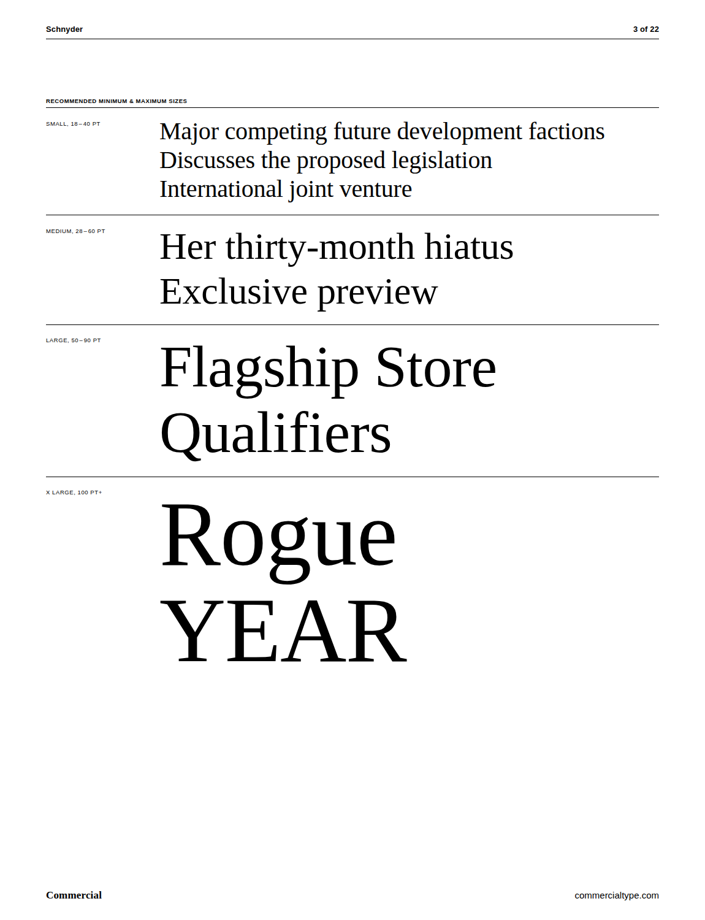Schnyder 3 of 22
Recommended minimum & maximum sizes
Small, 18 – 40 pt
Major competing future development factions
Discusses the proposed legislation
International joint venture
Medium, 28 – 60 pt
Her thirty-month hiatus
Exclusive preview
Large, 50 – 90 pt
Flagship Store
Qualifiers
X Large, 100 pt+
Rogue
YEAR
Commercial commercialtype.com